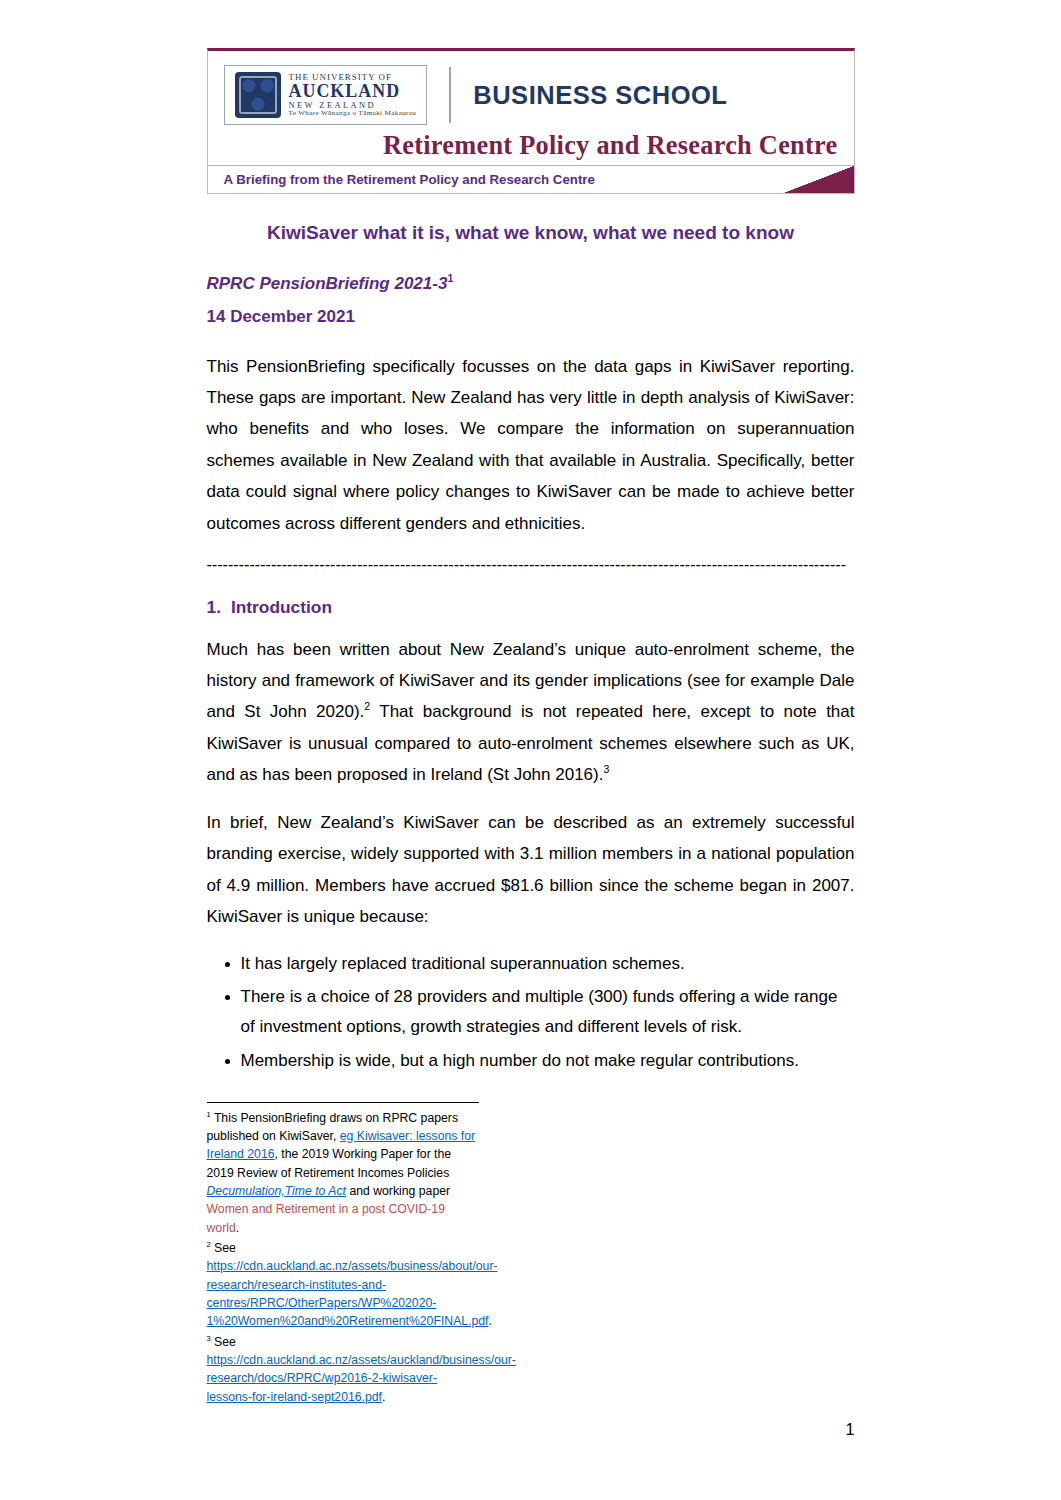THE UNIVERSITY OF
AUCKLAND
NEW ZEALAND
Te Whare Wānanga o Tāmaki Makaurau
BUSINESS SCHOOL
Retirement Policy and Research Centre
A Briefing from the Retirement Policy and Research Centre
KiwiSaver what it is, what we know, what we need to know
RPRC PensionBriefing 2021-31
14 December 2021
This PensionBriefing specifically focusses on the data gaps in KiwiSaver reporting. These gaps are important. New Zealand has very little in depth analysis of KiwiSaver: who benefits and who loses. We compare the information on superannuation schemes available in New Zealand with that available in Australia. Specifically, better data could signal where policy changes to KiwiSaver can be made to achieve better outcomes across different genders and ethnicities.
-----------------------------------------------------------------------------------------------------------------------
1. Introduction
Much has been written about New Zealand’s unique auto-enrolment scheme, the history and framework of KiwiSaver and its gender implications (see for example Dale and St John 2020).2 That background is not repeated here, except to note that KiwiSaver is unusual compared to auto-enrolment schemes elsewhere such as UK, and as has been proposed in Ireland (St John 2016).3
In brief, New Zealand’s KiwiSaver can be described as an extremely successful branding exercise, widely supported with 3.1 million members in a national population of 4.9 million. Members have accrued $81.6 billion since the scheme began in 2007. KiwiSaver is unique because:
It has largely replaced traditional superannuation schemes.
There is a choice of 28 providers and multiple (300) funds offering a wide range of investment options, growth strategies and different levels of risk.
Membership is wide, but a high number do not make regular contributions.
1 This PensionBriefing draws on RPRC papers published on KiwiSaver, eg Kiwisaver: lessons for Ireland 2016, the 2019 Working Paper for the 2019 Review of Retirement Incomes Policies Decumulation,Time to Act and working paper Women and Retirement in a post COVID-19 world.
2 See https://cdn.auckland.ac.nz/assets/business/about/our-research/research-institutes-and-centres/RPRC/OtherPapers/WP%202020-1%20Women%20and%20Retirement%20FINAL.pdf.
3 See https://cdn.auckland.ac.nz/assets/auckland/business/our-research/docs/RPRC/wp2016-2-kiwisaver-lessons-for-ireland-sept2016.pdf.
1